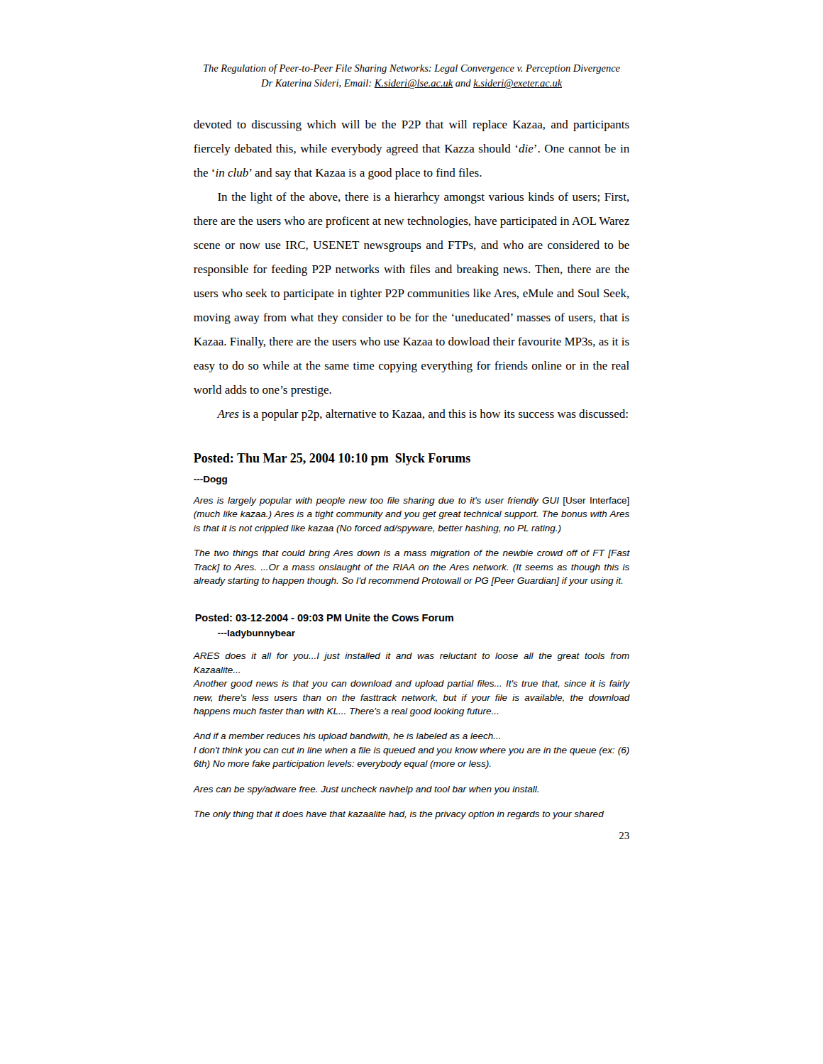The Regulation of Peer-to-Peer File Sharing Networks: Legal Convergence v. Perception Divergence
Dr Katerina Sideri, Email: K.sideri@lse.ac.uk and k.sideri@exeter.ac.uk
devoted to discussing which will be the P2P that will replace Kazaa, and participants fiercely debated this, while everybody agreed that Kazza should ‘die’. One cannot be in the ‘in club’ and say that Kazaa is a good place to find files.
In the light of the above, there is a hierarhcy amongst various kinds of users; First, there are the users who are proficent at new technologies, have participated in AOL Warez scene or now use IRC, USENET newsgroups and FTPs, and who are considered to be responsible for feeding P2P networks with files and breaking news. Then, there are the users who seek to participate in tighter P2P communities like Ares, eMule and Soul Seek, moving away from what they consider to be for the ‘uneducated’ masses of users, that is Kazaa. Finally, there are the users who use Kazaa to dowload their favourite MP3s, as it is easy to do so while at the same time copying everything for friends online or in the real world adds to one’s prestige.
Ares is a popular p2p, alternative to Kazaa, and this is how its success was discussed:
Posted: Thu Mar 25, 2004 10:10 pm Slyck Forums
---Dogg
Ares is largely popular with people new too file sharing due to it's user friendly GUI [User Interface] (much like kazaa.) Ares is a tight community and you get great technical support. The bonus with Ares is that it is not crippled like kazaa (No forced ad/spyware, better hashing, no PL rating.)
The two things that could bring Ares down is a mass migration of the newbie crowd off of FT [Fast Track] to Ares. ...Or a mass onslaught of the RIAA on the Ares network. (It seems as though this is already starting to happen though. So I'd recommend Protowall or PG [Peer Guardian] if your using it.
Posted: 03-12-2004 - 09:03 PM Unite the Cows Forum
---ladybunnybear
ARES does it all for you...I just installed it and was reluctant to loose all the great tools from Kazaalite...
Another good news is that you can download and upload partial files... It's true that, since it is fairly new, there's less users than on the fasttrack network, but if your file is available, the download happens much faster than with KL... There's a real good looking future...
And if a member reduces his upload bandwith, he is labeled as a leech...
I don't think you can cut in line when a file is queued and you know where you are in the queue (ex: (6) 6th) No more fake participation levels: everybody equal (more or less).
Ares can be spy/adware free. Just uncheck navhelp and tool bar when you install.
The only thing that it does have that kazaalite had, is the privacy option in regards to your shared
23